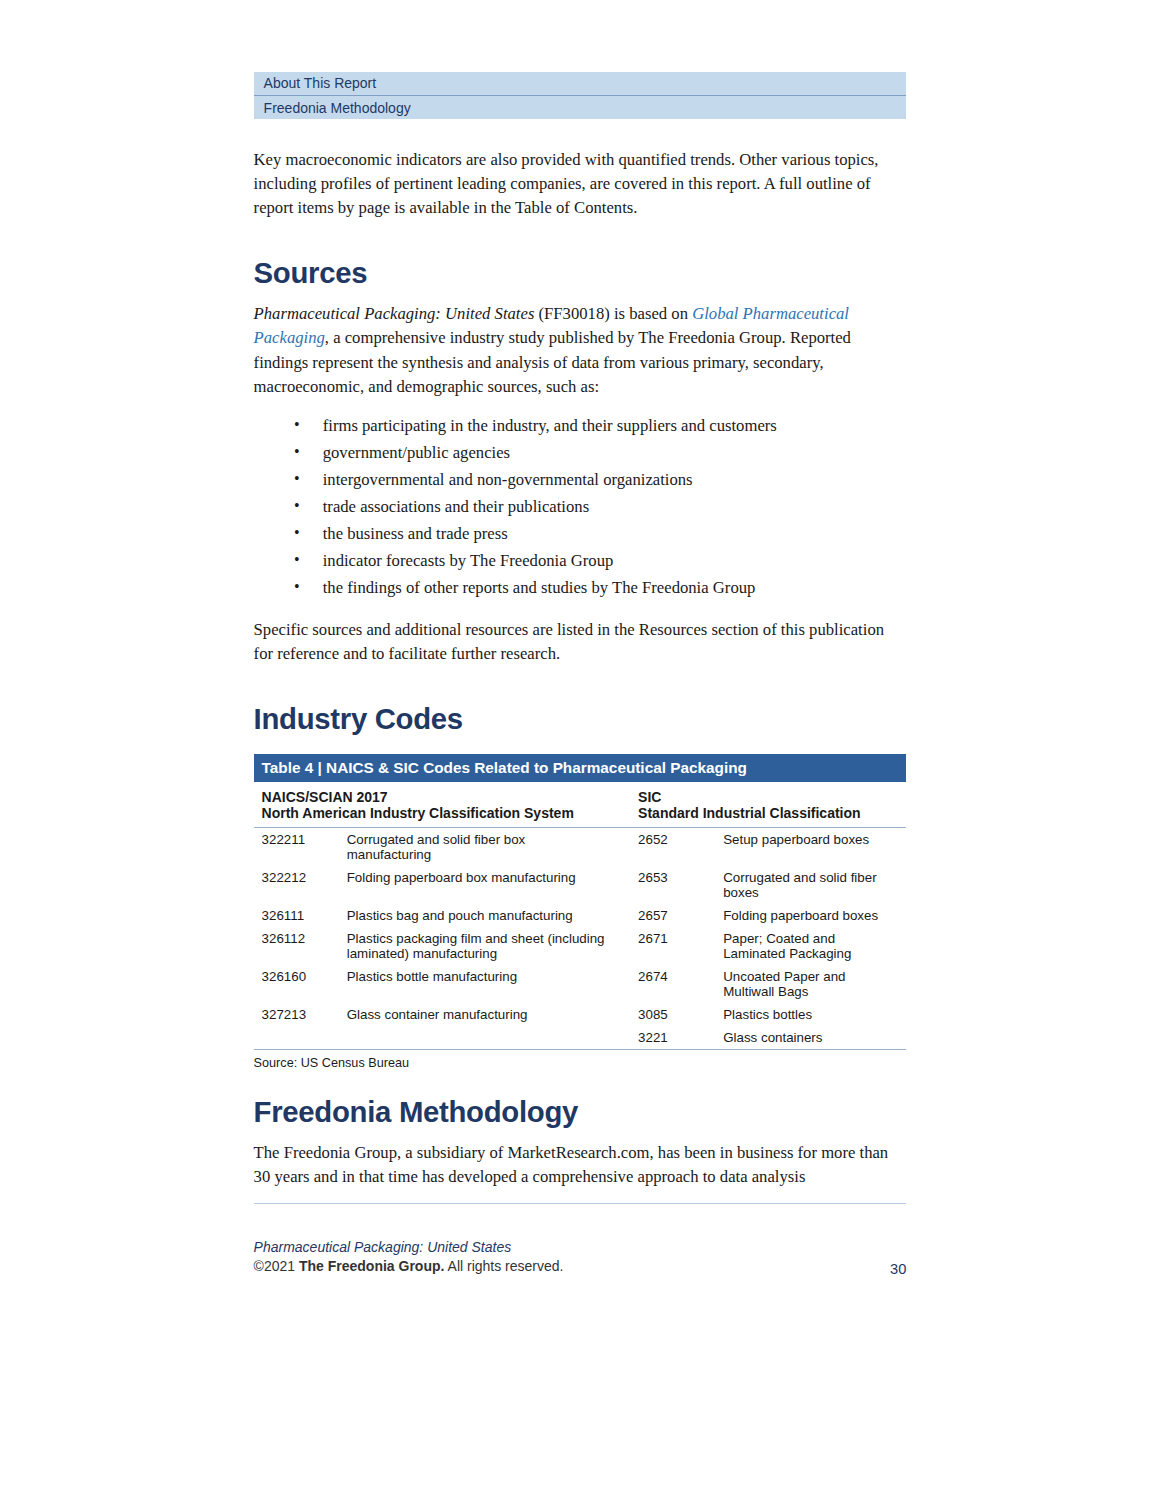About This Report
Freedonia Methodology
Key macroeconomic indicators are also provided with quantified trends. Other various topics, including profiles of pertinent leading companies, are covered in this report. A full outline of report items by page is available in the Table of Contents.
Sources
Pharmaceutical Packaging: United States (FF30018) is based on Global Pharmaceutical Packaging, a comprehensive industry study published by The Freedonia Group. Reported findings represent the synthesis and analysis of data from various primary, secondary, macroeconomic, and demographic sources, such as:
firms participating in the industry, and their suppliers and customers
government/public agencies
intergovernmental and non-governmental organizations
trade associations and their publications
the business and trade press
indicator forecasts by The Freedonia Group
the findings of other reports and studies by The Freedonia Group
Specific sources and additional resources are listed in the Resources section of this publication for reference and to facilitate further research.
Industry Codes
Table 4 | NAICS & SIC Codes Related to Pharmaceutical Packaging
| NAICS/SCIAN 2017 | SIC |
| --- | --- |
| North American Industry Classification System | Standard Industrial Classification |
| 322211 | Corrugated and solid fiber box manufacturing | 2652 | Setup paperboard boxes |
| 322212 | Folding paperboard box manufacturing | 2653 | Corrugated and solid fiber boxes |
| 326111 | Plastics bag and pouch manufacturing | 2657 | Folding paperboard boxes |
| 326112 | Plastics packaging film and sheet (including laminated) manufacturing | 2671 | Paper; Coated and Laminated Packaging |
| 326160 | Plastics bottle manufacturing | 2674 | Uncoated Paper and Multiwall Bags |
| 327213 | Glass container manufacturing | 3085 | Plastics bottles |
| | | 3221 | Glass containers |
Source: US Census Bureau
Freedonia Methodology
The Freedonia Group, a subsidiary of MarketResearch.com, has been in business for more than 30 years and in that time has developed a comprehensive approach to data analysis
Pharmaceutical Packaging: United States
©2021 The Freedonia Group. All rights reserved.
30